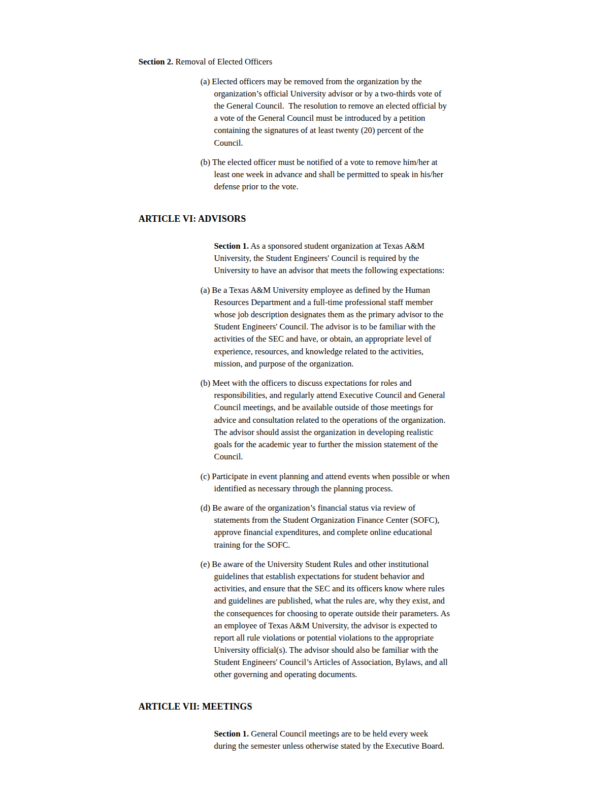Section 2. Removal of Elected Officers
(a) Elected officers may be removed from the organization by the organization’s official University advisor or by a two-thirds vote of the General Council. The resolution to remove an elected official by a vote of the General Council must be introduced by a petition containing the signatures of at least twenty (20) percent of the Council.
(b) The elected officer must be notified of a vote to remove him/her at least one week in advance and shall be permitted to speak in his/her defense prior to the vote.
ARTICLE VI: ADVISORS
Section 1. As a sponsored student organization at Texas A&M University, the Student Engineers' Council is required by the University to have an advisor that meets the following expectations:
(a) Be a Texas A&M University employee as defined by the Human Resources Department and a full-time professional staff member whose job description designates them as the primary advisor to the Student Engineers' Council. The advisor is to be familiar with the activities of the SEC and have, or obtain, an appropriate level of experience, resources, and knowledge related to the activities, mission, and purpose of the organization.
(b) Meet with the officers to discuss expectations for roles and responsibilities, and regularly attend Executive Council and General Council meetings, and be available outside of those meetings for advice and consultation related to the operations of the organization. The advisor should assist the organization in developing realistic goals for the academic year to further the mission statement of the Council.
(c) Participate in event planning and attend events when possible or when identified as necessary through the planning process.
(d) Be aware of the organization’s financial status via review of statements from the Student Organization Finance Center (SOFC), approve financial expenditures, and complete online educational training for the SOFC.
(e) Be aware of the University Student Rules and other institutional guidelines that establish expectations for student behavior and activities, and ensure that the SEC and its officers know where rules and guidelines are published, what the rules are, why they exist, and the consequences for choosing to operate outside their parameters. As an employee of Texas A&M University, the advisor is expected to report all rule violations or potential violations to the appropriate University official(s). The advisor should also be familiar with the Student Engineers' Council’s Articles of Association, Bylaws, and all other governing and operating documents.
ARTICLE VII: MEETINGS
Section 1. General Council meetings are to be held every week during the semester unless otherwise stated by the Executive Board.